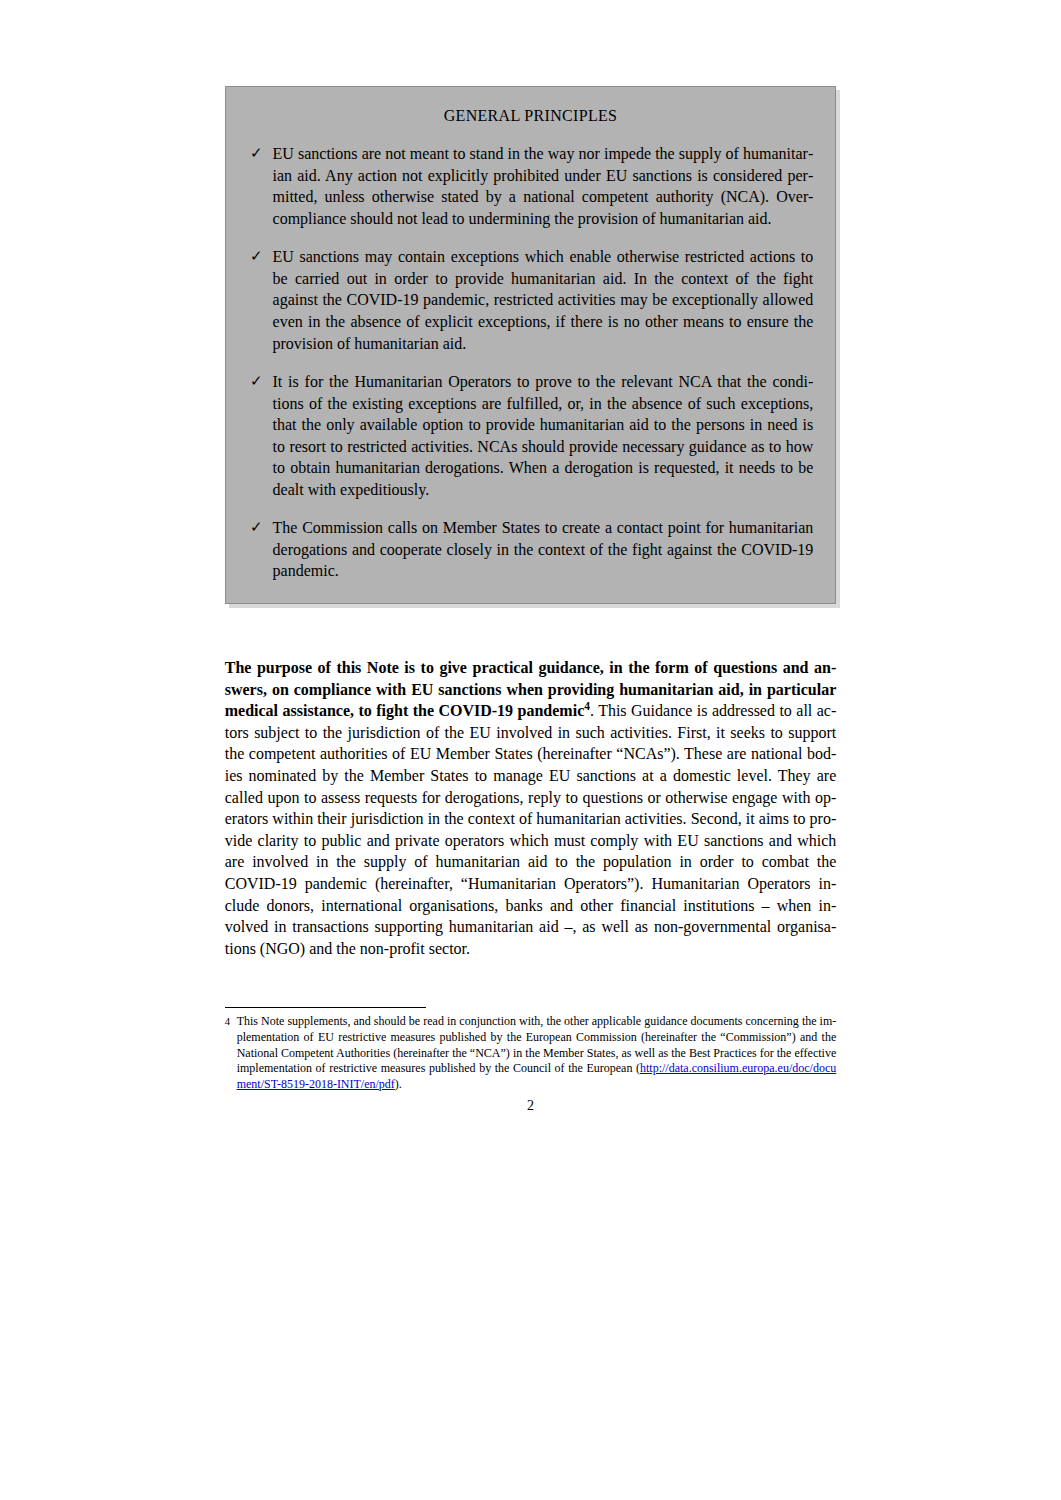GENERAL PRINCIPLES
EU sanctions are not meant to stand in the way nor impede the supply of humanitarian aid. Any action not explicitly prohibited under EU sanctions is considered permitted, unless otherwise stated by a national competent authority (NCA). Over-compliance should not lead to undermining the provision of humanitarian aid.
EU sanctions may contain exceptions which enable otherwise restricted actions to be carried out in order to provide humanitarian aid. In the context of the fight against the COVID-19 pandemic, restricted activities may be exceptionally allowed even in the absence of explicit exceptions, if there is no other means to ensure the provision of humanitarian aid.
It is for the Humanitarian Operators to prove to the relevant NCA that the conditions of the existing exceptions are fulfilled, or, in the absence of such exceptions, that the only available option to provide humanitarian aid to the persons in need is to resort to restricted activities. NCAs should provide necessary guidance as to how to obtain humanitarian derogations. When a derogation is requested, it needs to be dealt with expeditiously.
The Commission calls on Member States to create a contact point for humanitarian derogations and cooperate closely in the context of the fight against the COVID-19 pandemic.
The purpose of this Note is to give practical guidance, in the form of questions and answers, on compliance with EU sanctions when providing humanitarian aid, in particular medical assistance, to fight the COVID-19 pandemic4. This Guidance is addressed to all actors subject to the jurisdiction of the EU involved in such activities. First, it seeks to support the competent authorities of EU Member States (hereinafter “NCAs”). These are national bodies nominated by the Member States to manage EU sanctions at a domestic level. They are called upon to assess requests for derogations, reply to questions or otherwise engage with operators within their jurisdiction in the context of humanitarian activities. Second, it aims to provide clarity to public and private operators which must comply with EU sanctions and which are involved in the supply of humanitarian aid to the population in order to combat the COVID-19 pandemic (hereinafter, “Humanitarian Operators”). Humanitarian Operators include donors, international organisations, banks and other financial institutions – when involved in transactions supporting humanitarian aid –, as well as non-governmental organisations (NGO) and the non-profit sector.
4 This Note supplements, and should be read in conjunction with, the other applicable guidance documents concerning the implementation of EU restrictive measures published by the European Commission (hereinafter the “Commission”) and the National Competent Authorities (hereinafter the “NCA”) in the Member States, as well as the Best Practices for the effective implementation of restrictive measures published by the Council of the European (http://data.consilium.europa.eu/doc/document/ST-8519-2018-INIT/en/pdf).
2